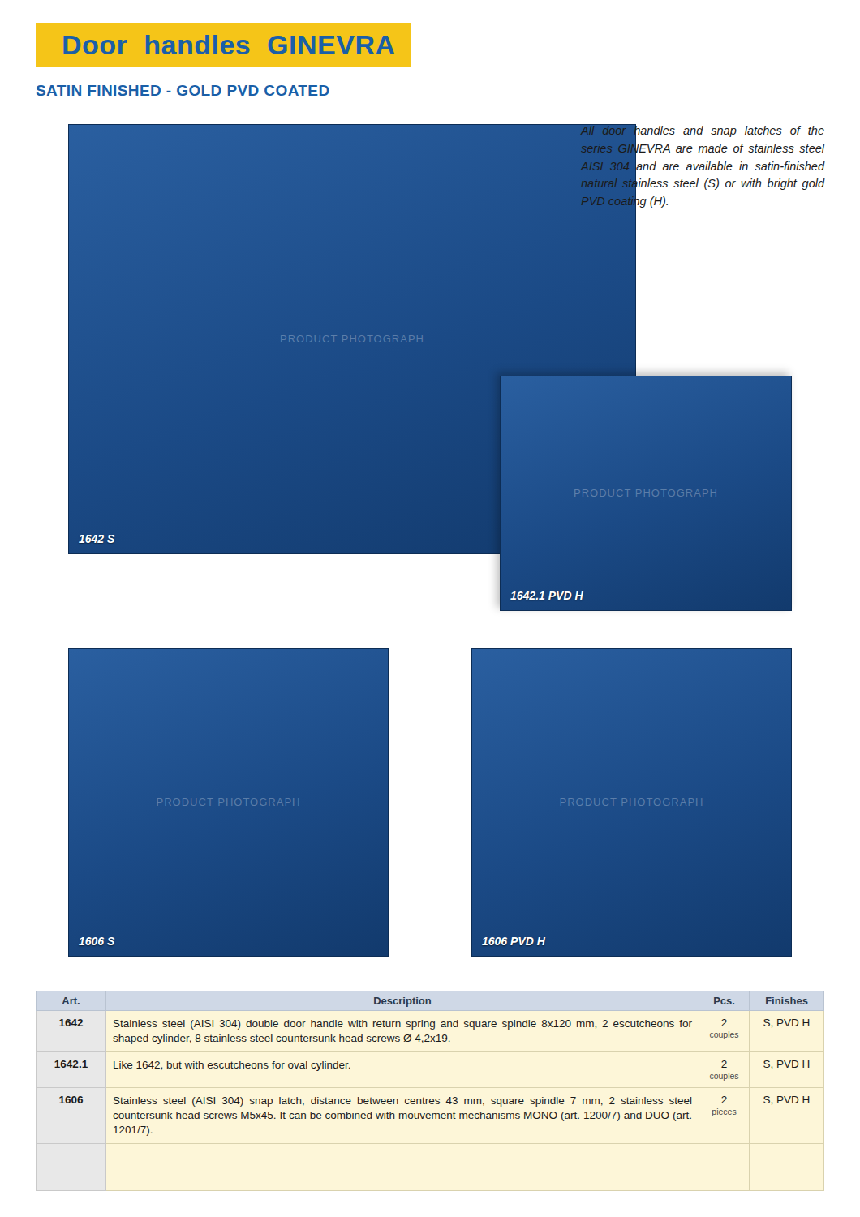Door handles GINEVRA
SATIN FINISHED - GOLD PVD COATED
Product photograph
1642 S
All door handles and snap latches of the series GINEVRA are made of stainless steel AISI 304 and are available in satin-finished natural stainless steel (S) or with bright gold PVD coating (H).
Product photograph
1642.1 PVD H
Product photograph
1606 S
Product photograph
1606 PVD H
| Art. | Description | Pcs. | Finishes |
| --- | --- | --- | --- |
| 1642 | Stainless steel (AISI 304) double door handle with return spring and square spindle 8x120 mm, 2 escutcheons for shaped cylinder, 8 stainless steel countersunk head screws Ø 4,2x19. | 2 couples | S, PVD H |
| 1642.1 | Like 1642, but with escutcheons for oval cylinder. | 2 couples | S, PVD H |
| 1606 | Stainless steel (AISI 304) snap latch, distance between centres 43 mm, square spindle 7 mm, 2 stainless steel countersunk head screws M5x45. It can be combined with mouvement mechanisms MONO (art. 1200/7) and DUO (art. 1201/7). | 2 pieces | S, PVD H |